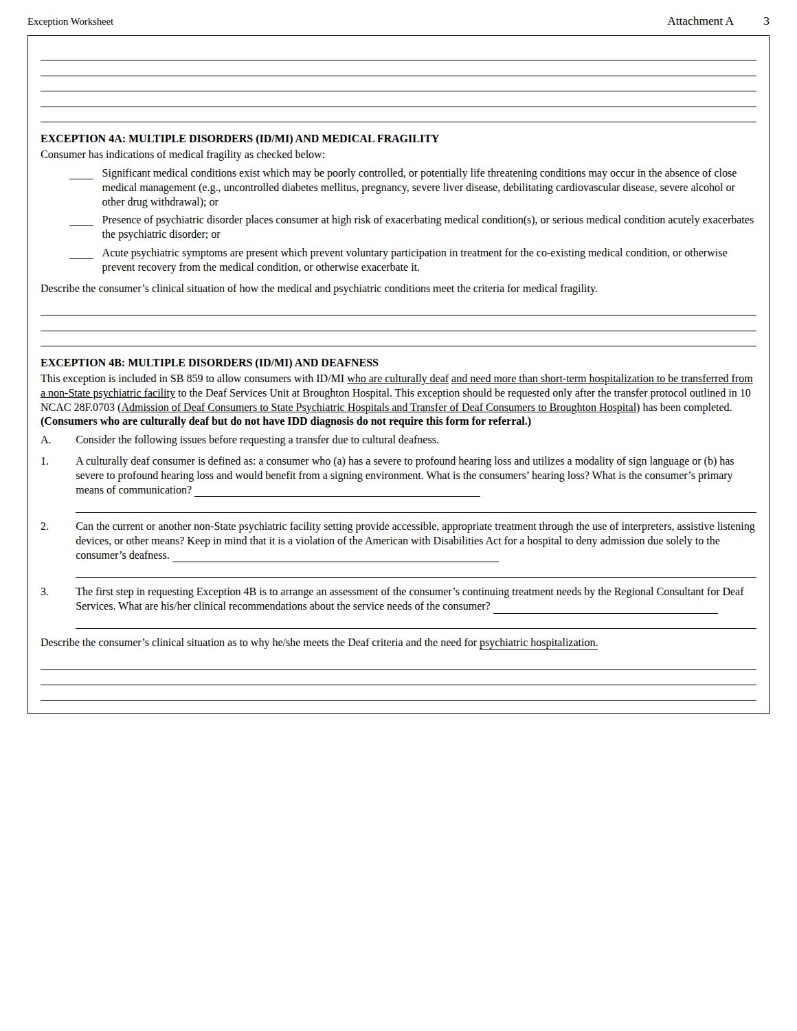Exception Worksheet
Attachment A 3
Exception 4A: Multiple Disorders (ID/MI) and Medical Fragility
Consumer has indications of medical fragility as checked below:
Significant medical conditions exist which may be poorly controlled, or potentially life threatening conditions may occur in the absence of close medical management (e.g., uncontrolled diabetes mellitus, pregnancy, severe liver disease, debilitating cardiovascular disease, severe alcohol or other drug withdrawal); or
Presence of psychiatric disorder places consumer at high risk of exacerbating medical condition(s), or serious medical condition acutely exacerbates the psychiatric disorder; or
Acute psychiatric symptoms are present which prevent voluntary participation in treatment for the co-existing medical condition, or otherwise prevent recovery from the medical condition, or otherwise exacerbate it.
Describe the consumer’s clinical situation of how the medical and psychiatric conditions meet the criteria for medical fragility.
Exception 4B: Multiple Disorders (ID/MI) and Deafness
This exception is included in SB 859 to allow consumers with ID/MI who are culturally deaf and need more than short-term hospitalization to be transferred from a non-State psychiatric facility to the Deaf Services Unit at Broughton Hospital. This exception should be requested only after the transfer protocol outlined in 10 NCAC 28F.0703 (Admission of Deaf Consumers to State Psychiatric Hospitals and Transfer of Deaf Consumers to Broughton Hospital) has been completed. (Consumers who are culturally deaf but do not have IDD diagnosis do not require this form for referral.)
A. Consider the following issues before requesting a transfer due to cultural deafness.
1. A culturally deaf consumer is defined as: a consumer who (a) has a severe to profound hearing loss and utilizes a modality of sign language or (b) has severe to profound hearing loss and would benefit from a signing environment. What is the consumers’ hearing loss? What is the consumer’s primary means of communication?
2. Can the current or another non-State psychiatric facility setting provide accessible, appropriate treatment through the use of interpreters, assistive listening devices, or other means? Keep in mind that it is a violation of the American with Disabilities Act for a hospital to deny admission due solely to the consumer’s deafness.
3. The first step in requesting Exception 4B is to arrange an assessment of the consumer’s continuing treatment needs by the Regional Consultant for Deaf Services. What are his/her clinical recommendations about the service needs of the consumer?
Describe the consumer’s clinical situation as to why he/she meets the Deaf criteria and the need for psychiatric hospitalization.